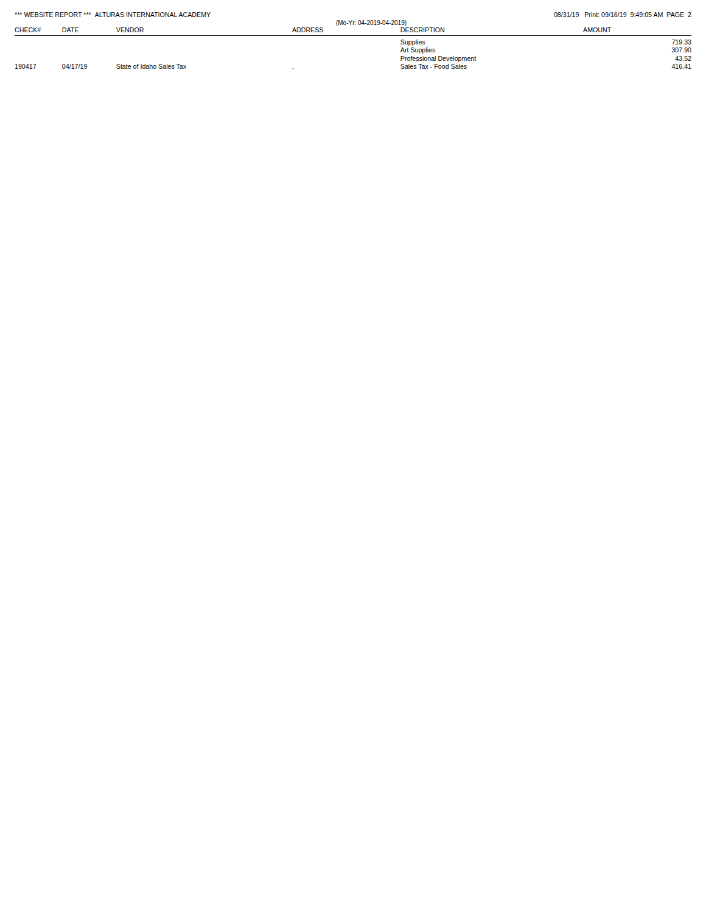*** WEBSITE REPORT *** ALTURAS INTERNATIONAL ACADEMY
08/31/19 Print: 09/16/19 9:49:05 AM PAGE 2
(Mo-Yr: 04-2019-04-2019)
| CHECK# | DATE | VENDOR | ADDRESS | DESCRIPTION | AMOUNT |
| --- | --- | --- | --- | --- | --- |
| | | | | Supplies Art Supplies Professional Development | 719.33 307.90 43.52 |
| 190417 | 04/17/19 | State of Idaho Sales Tax | , | Sales Tax - Food Sales | 416.41 |